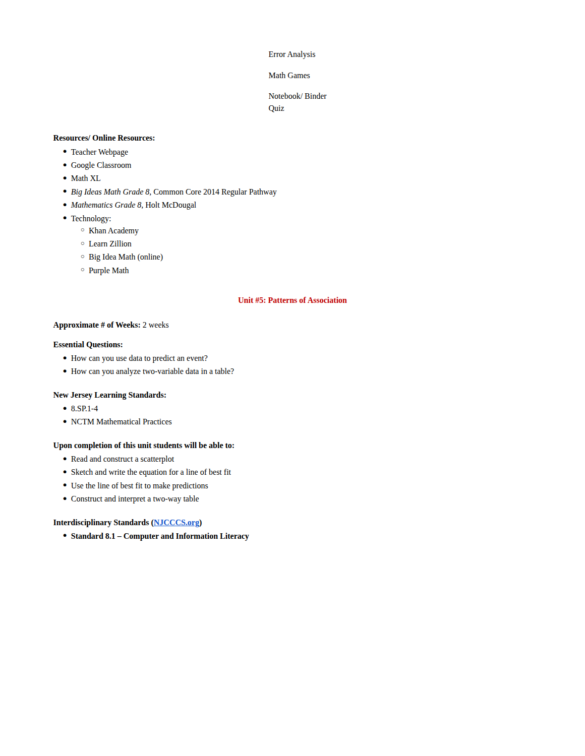Error Analysis
Math Games
Notebook/ Binder
Quiz
Resources/ Online Resources:
Teacher Webpage
Google Classroom
Math XL
Big Ideas Math Grade 8, Common Core 2014 Regular Pathway
Mathematics Grade 8, Holt McDougal
Technology:
Khan Academy
Learn Zillion
Big Idea Math (online)
Purple Math
Unit #5: Patterns of Association
Approximate # of Weeks: 2 weeks
Essential Questions:
How can you use data to predict an event?
How can you analyze two-variable data in a table?
New Jersey Learning Standards:
8.SP.1-4
NCTM Mathematical Practices
Upon completion of this unit students will be able to:
Read and construct a scatterplot
Sketch and write the equation for a line of best fit
Use the line of best fit to make predictions
Construct and interpret a two-way table
Interdisciplinary Standards (NJCCCS.org)
Standard 8.1 – Computer and Information Literacy